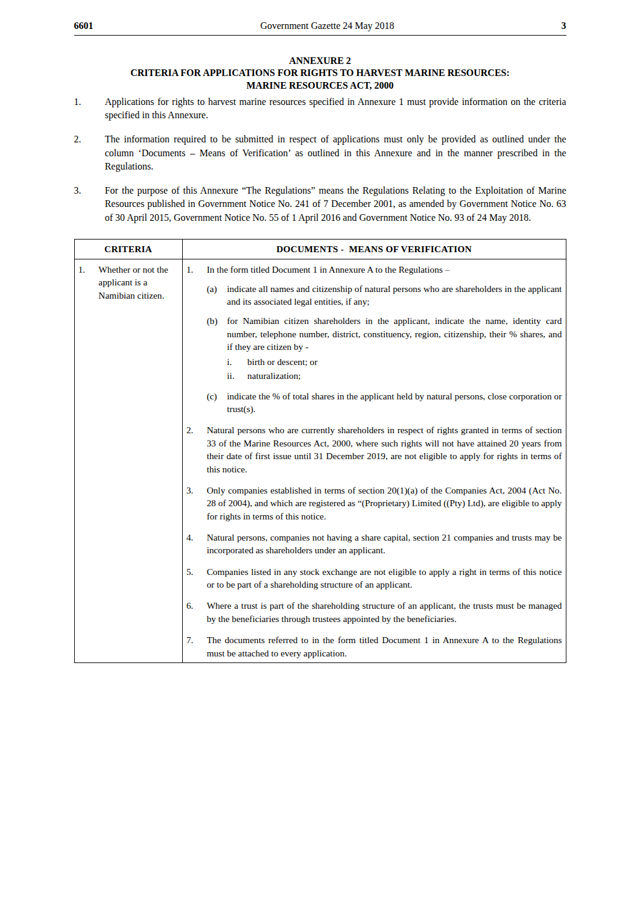6601 Government Gazette 24 May 2018 3
ANNEXURE 2 CRITERIA FOR APPLICATIONS FOR RIGHTS TO HARVEST MARINE RESOURCES: MARINE RESOURCES ACT, 2000
1. Applications for rights to harvest marine resources specified in Annexure 1 must provide information on the criteria specified in this Annexure.
2. The information required to be submitted in respect of applications must only be provided as outlined under the column ‘Documents – Means of Verification’ as outlined in this Annexure and in the manner prescribed in the Regulations.
3. For the purpose of this Annexure “The Regulations” means the Regulations Relating to the Exploitation of Marine Resources published in Government Notice No. 241 of 7 December 2001, as amended by Government Notice No. 63 of 30 April 2015, Government Notice No. 55 of 1 April 2016 and Government Notice No. 93 of 24 May 2018.
| CRITERIA | DOCUMENTS - MEANS OF VERIFICATION |
| --- | --- |
| 1. Whether or not the applicant is a Namibian citizen. | 1. In the form titled Document 1 in Annexure A to the Regulations – (a) indicate all names and citizenship of natural persons who are shareholders in the applicant and its associated legal entities, if any; (b) for Namibian citizen shareholders in the applicant, indicate the name, identity card number, telephone number, district, constituency, region, citizenship, their % shares, and if they are citizen by - i. birth or descent; or ii. naturalization; (c) indicate the % of total shares in the applicant held by natural persons, close corporation or trust(s). 2. Natural persons who are currently shareholders in respect of rights granted in terms of section 33 of the Marine Resources Act, 2000, where such rights will not have attained 20 years from their date of first issue until 31 December 2019, are not eligible to apply for rights in terms of this notice. 3. Only companies established in terms of section 20(1)(a) of the Companies Act, 2004 (Act No. 28 of 2004), and which are registered as “(Proprietary) Limited ((Pty) Ltd), are eligible to apply for rights in terms of this notice. 4. Natural persons, companies not having a share capital, section 21 companies and trusts may be incorporated as shareholders under an applicant. 5. Companies listed in any stock exchange are not eligible to apply a right in terms of this notice or to be part of a shareholding structure of an applicant. 6. Where a trust is part of the shareholding structure of an applicant, the trusts must be managed by the beneficiaries through trustees appointed by the beneficiaries. 7. The documents referred to in the form titled Document 1 in Annexure A to the Regulations must be attached to every application. |